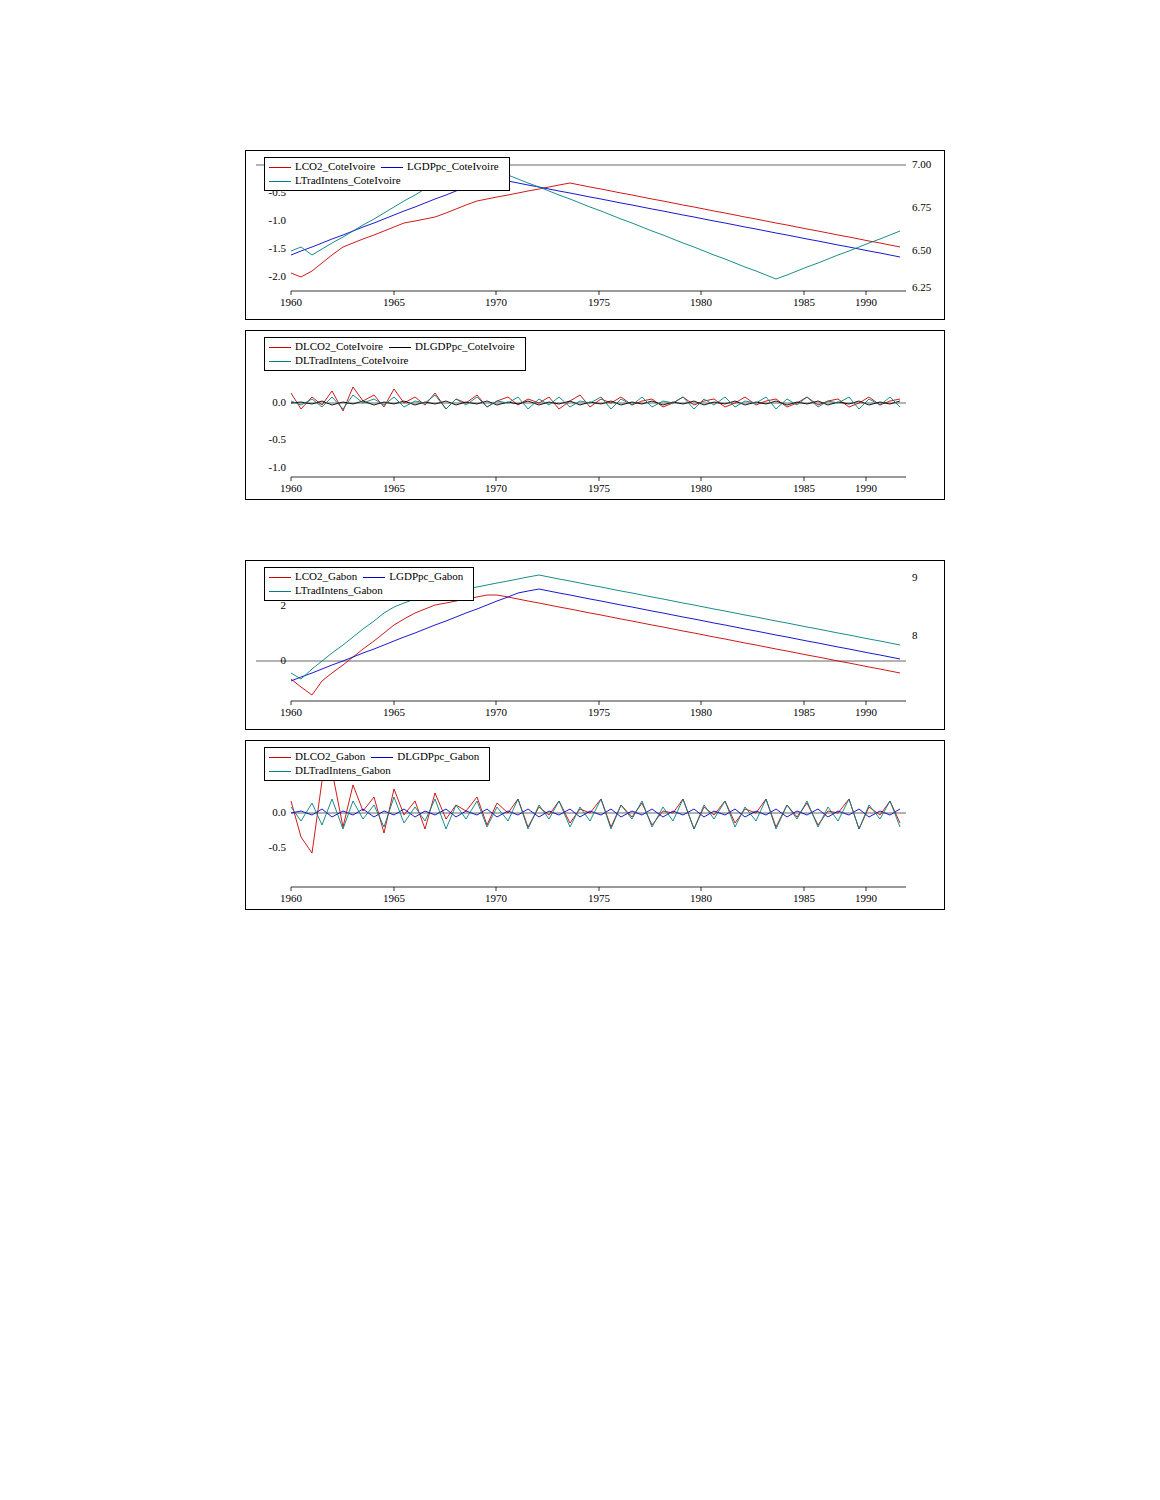0.0 -0.5 -1.0 -1.5 -2.0 7.00 6.75 6.50 6.25 1960 1965 1970 1975 1980 1985 1990
| LCO2_CoteIvoire | LGDPpc_CoteIvoire |
| LTradIntens_CoteIvoire |
0.5 0.0 -0.5 -1.0 1960 1965 1970 1975 1980 1985 1990
| DLCO2_CoteIvoire | DLGDPpc_CoteIvoire |
| DLTradIntens_CoteIvoire |
2 0 9 8 1960 1965 1970 1975 1980 1985 1990
| LCO2_Gabon | LGDPpc_Gabon |
| LTradIntens_Gabon |
1.0 0.5 0.0 -0.5 1960 1965 1970 1975 1980 1985 1990
| DLCO2_Gabon | DLGDPpc_Gabon |
| DLTradIntens_Gabon |